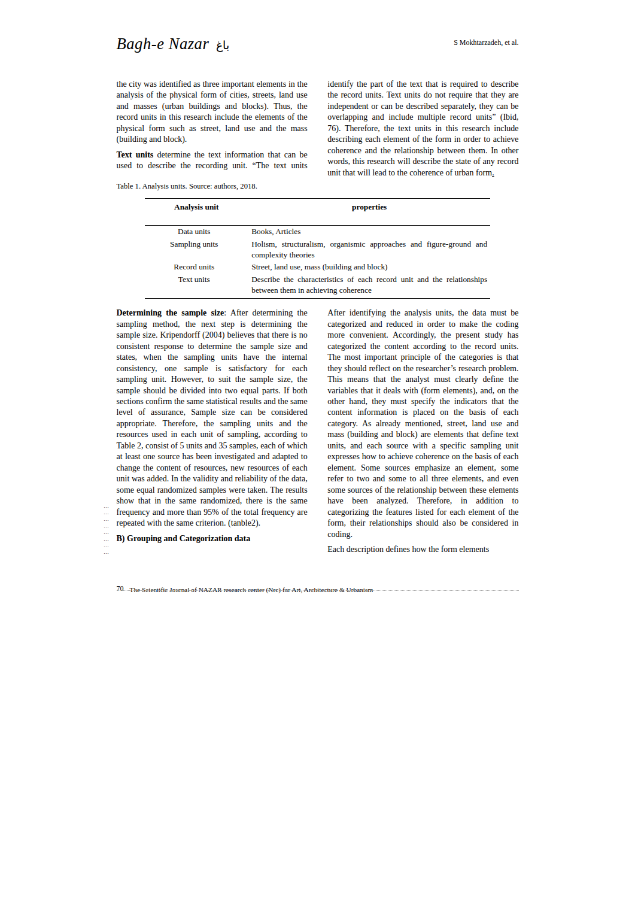Bagh-e Nazar باغ
S Mokhtarzadeh, et al.
the city was identified as three important elements in the analysis of the physical form of cities, streets, land use and masses (urban buildings and blocks). Thus, the record units in this research include the elements of the physical form such as street, land use and the mass (building and block).
Text units determine the text information that can be used to describe the recording unit. “The text units identify the part of the text that is required to describe the record units. Text units do not require that they are independent or can be described separately, they can be overlapping and include multiple record units” (Ibid, 76). Therefore, the text units in this research include describing each element of the form in order to achieve coherence and the relationship between them. In other words, this research will describe the state of any record unit that will lead to the coherence of urban form.
Table 1. Analysis units. Source: authors, 2018.
| Analysis unit | properties |
| --- | --- |
| Data units | Books, Articles |
| Sampling units | Holism, structuralism, organismic approaches and figure-ground and complexity theories |
| Record units | Street, land use, mass (building and block) |
| Text units | Describe the characteristics of each record unit and the relationships between them in achieving coherence |
Determining the sample size: After determining the sampling method, the next step is determining the sample size. Kripendorff (2004) believes that there is no consistent response to determine the sample size and states, when the sampling units have the internal consistency, one sample is satisfactory for each sampling unit. However, to suit the sample size, the sample should be divided into two equal parts. If both sections confirm the same statistical results and the same level of assurance, Sample size can be considered appropriate. Therefore, the sampling units and the resources used in each unit of sampling, according to Table 2, consist of 5 units and 35 samples, each of which at least one source has been investigated and adapted to change the content of resources, new resources of each unit was added. In the validity and reliability of the data, some equal randomized samples were taken. The results show that in the same randomized, there is the same frequency and more than 95% of the total frequency are repeated with the same criterion. (tanble2).
B) Grouping and Categorization data
After identifying the analysis units, the data must be categorized and reduced in order to make the coding more convenient. Accordingly, the present study has categorized the content according to the record units. The most important principle of the categories is that they should reflect on the researcher’s research problem. This means that the analyst must clearly define the variables that it deals with (form elements), and, on the other hand, they must specify the indicators that the content information is placed on the basis of each category. As already mentioned, street, land use and mass (building and block) are elements that define text units, and each source with a specific sampling unit expresses how to achieve coherence on the basis of each element. Some sources emphasize an element, some refer to two and some to all three elements, and even some sources of the relationship between these elements have been analyzed. Therefore, in addition to categorizing the features listed for each element of the form, their relationships should also be considered in coding.
Each description defines how the form elements
⋮⋮⋮⋮⋮⋮⋮⋮
70 The Scientific Journal of NAZAR research center (Nrc) for Art, Architecture & Urbanism